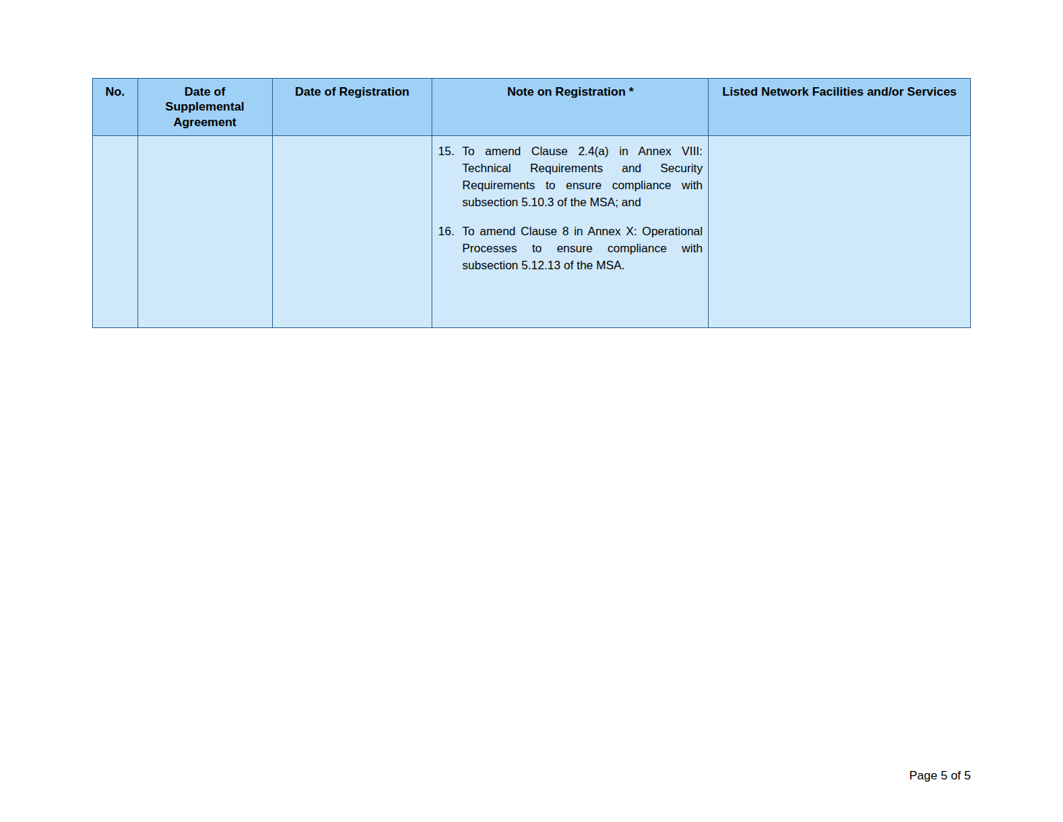| No. | Date of Supplemental Agreement | Date of Registration | Note on Registration * | Listed Network Facilities and/or Services |
| --- | --- | --- | --- | --- |
| | | | 15. To amend Clause 2.4(a) in Annex VIII: Technical Requirements and Security Requirements to ensure compliance with subsection 5.10.3 of the MSA; and 16. To amend Clause 8 in Annex X: Operational Processes to ensure compliance with subsection 5.12.13 of the MSA. | |
Page 5 of 5